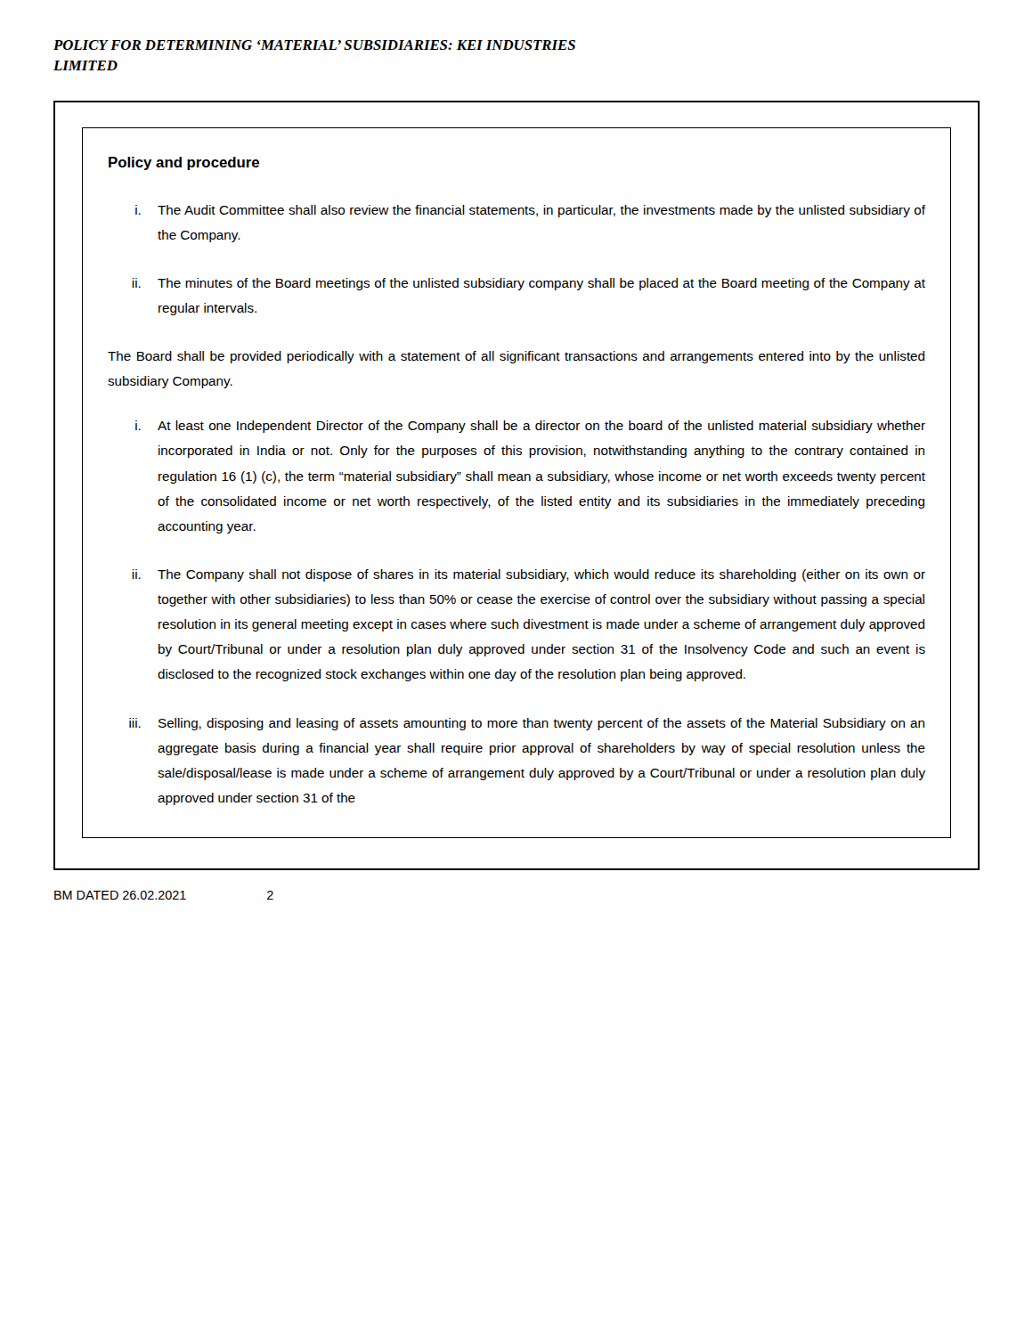POLICY FOR DETERMINING ‘MATERIAL’ SUBSIDIARIES: KEI INDUSTRIES
LIMITED
Policy and procedure
The Audit Committee shall also review the financial statements, in particular, the investments made by the unlisted subsidiary of the Company.
The minutes of the Board meetings of the unlisted subsidiary company shall be placed at the Board meeting of the Company at regular intervals.
The Board shall be provided periodically with a statement of all significant transactions and arrangements entered into by the unlisted subsidiary Company.
At least one Independent Director of the Company shall be a director on the board of the unlisted material subsidiary whether incorporated in India or not. Only for the purposes of this provision, notwithstanding anything to the contrary contained in regulation 16 (1) (c), the term “material subsidiary” shall mean a subsidiary, whose income or net worth exceeds twenty percent of the consolidated income or net worth respectively, of the listed entity and its subsidiaries in the immediately preceding accounting year.
The Company shall not dispose of shares in its material subsidiary, which would reduce its shareholding (either on its own or together with other subsidiaries) to less than 50% or cease the exercise of control over the subsidiary without passing a special resolution in its general meeting except in cases where such divestment is made under a scheme of arrangement duly approved by Court/Tribunal or under a resolution plan duly approved under section 31 of the Insolvency Code and such an event is disclosed to the recognized stock exchanges within one day of the resolution plan being approved.
Selling, disposing and leasing of assets amounting to more than twenty percent of the assets of the Material Subsidiary on an aggregate basis during a financial year shall require prior approval of shareholders by way of special resolution unless the sale/disposal/lease is made under a scheme of arrangement duly approved by a Court/Tribunal or under a resolution plan duly approved under section 31 of the
BM DATED 26.02.2021 2